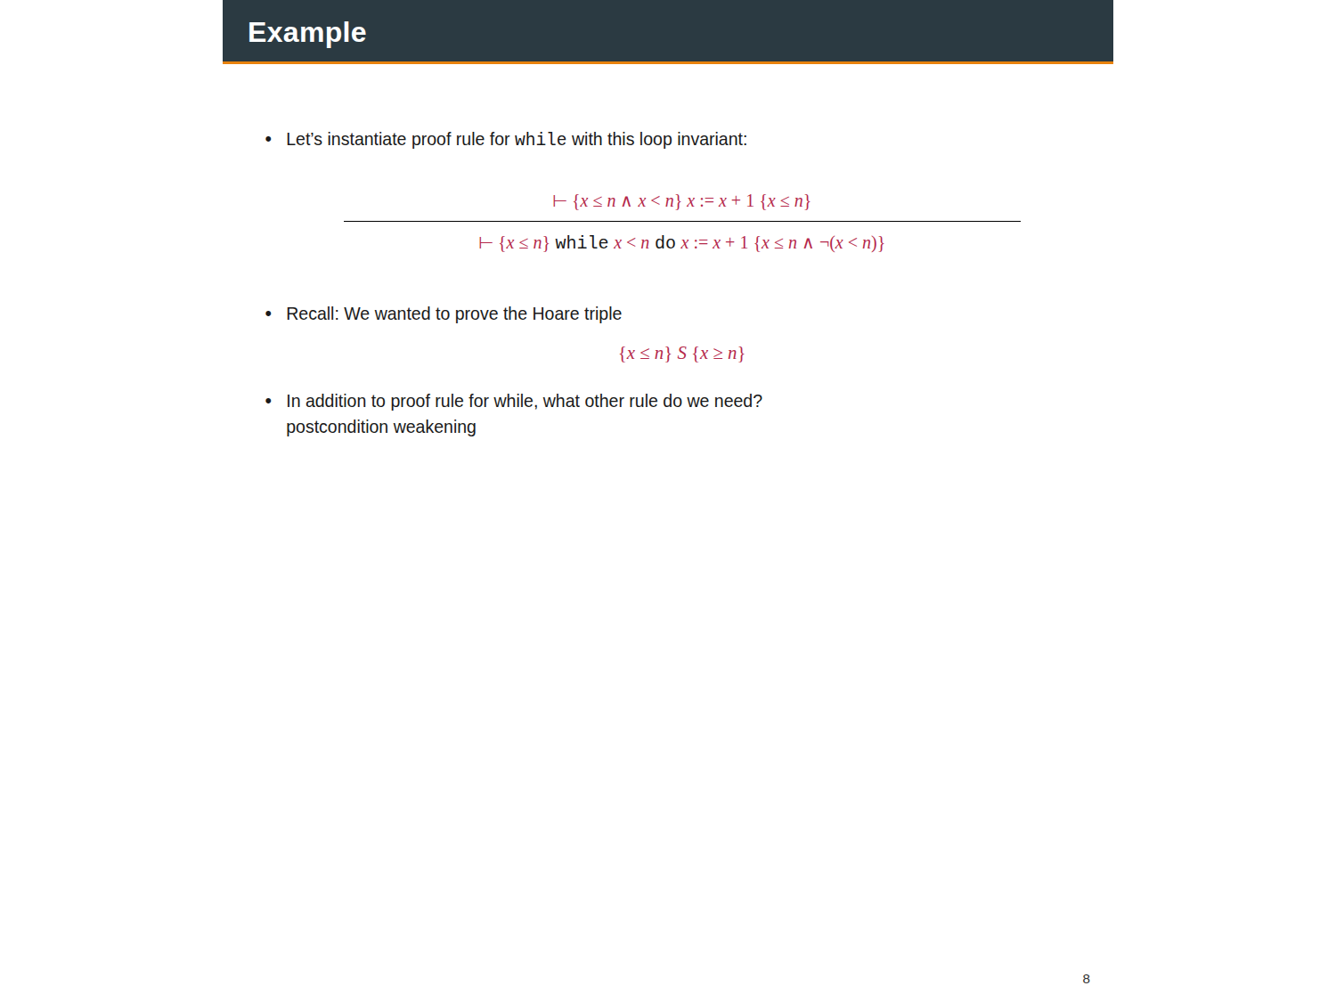Example
Let’s instantiate proof rule for while with this loop invariant:
⊢ {x ≤ n ∧ x < n} x := x + 1 {x ≤ n} ⊢ {x ≤ n} while x < n do x := x + 1 {x ≤ n ∧ ¬(x < n)}
Recall: We wanted to prove the Hoare triple
{x ≤ n} S {x ≥ n}
In addition to proof rule for while, what other rule do we need?
postcondition weakening
8